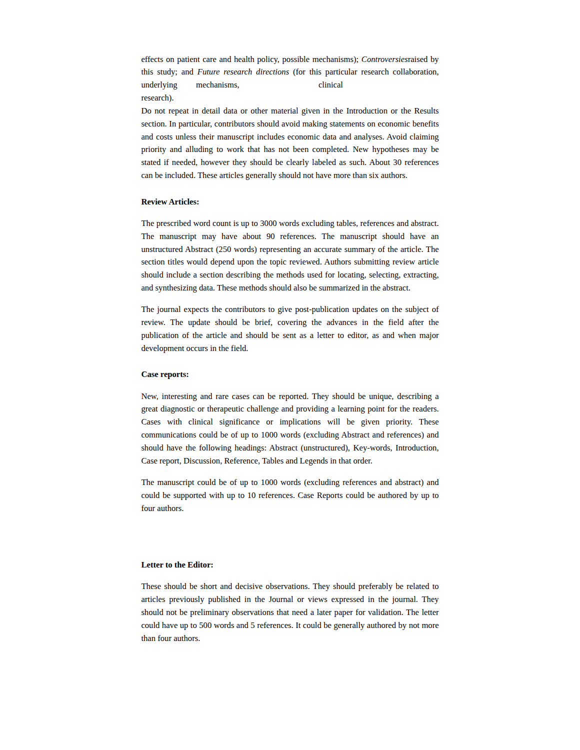effects on patient care and health policy, possible mechanisms); Controversiesraised by this study; and Future research directions (for this particular research collaboration, underlying mechanisms, clinical research).
Do not repeat in detail data or other material given in the Introduction or the Results section. In particular, contributors should avoid making statements on economic benefits and costs unless their manuscript includes economic data and analyses. Avoid claiming priority and alluding to work that has not been completed. New hypotheses may be stated if needed, however they should be clearly labeled as such. About 30 references can be included. These articles generally should not have more than six authors.
Review Articles:
The prescribed word count is up to 3000 words excluding tables, references and abstract. The manuscript may have about 90 references. The manuscript should have an unstructured Abstract (250 words) representing an accurate summary of the article. The section titles would depend upon the topic reviewed. Authors submitting review article should include a section describing the methods used for locating, selecting, extracting, and synthesizing data. These methods should also be summarized in the abstract.
The journal expects the contributors to give post-publication updates on the subject of review. The update should be brief, covering the advances in the field after the publication of the article and should be sent as a letter to editor, as and when major development occurs in the field.
Case reports:
New, interesting and rare cases can be reported. They should be unique, describing a great diagnostic or therapeutic challenge and providing a learning point for the readers. Cases with clinical significance or implications will be given priority. These communications could be of up to 1000 words (excluding Abstract and references) and should have the following headings: Abstract (unstructured), Key-words, Introduction, Case report, Discussion, Reference, Tables and Legends in that order.
The manuscript could be of up to 1000 words (excluding references and abstract) and could be supported with up to 10 references. Case Reports could be authored by up to four authors.
Letter to the Editor:
These should be short and decisive observations. They should preferably be related to articles previously published in the Journal or views expressed in the journal. They should not be preliminary observations that need a later paper for validation. The letter could have up to 500 words and 5 references. It could be generally authored by not more than four authors.